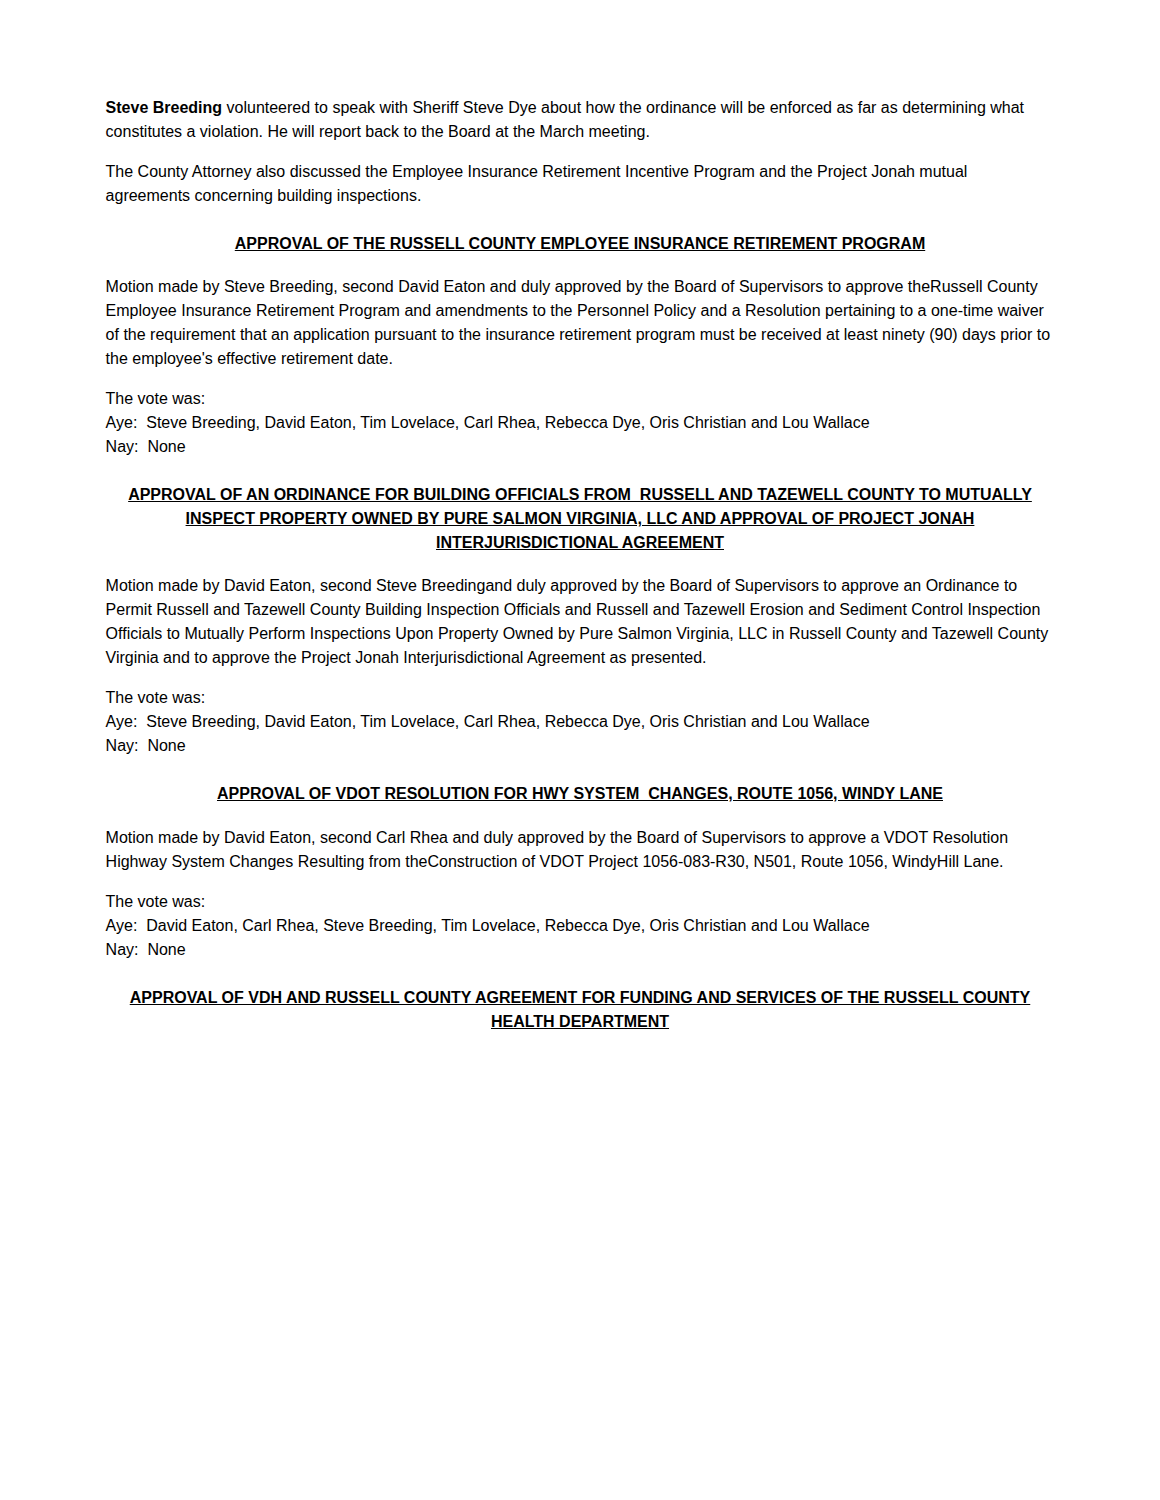Steve Breeding volunteered to speak with Sheriff Steve Dye about how the ordinance will be enforced as far as determining what constitutes a violation. He will report back to the Board at the March meeting.
The County Attorney also discussed the Employee Insurance Retirement Incentive Program and the Project Jonah mutual agreements concerning building inspections.
APPROVAL OF THE RUSSELL COUNTY EMPLOYEE INSURANCE RETIREMENT PROGRAM
Motion made by Steve Breeding, second David Eaton and duly approved by the Board of Supervisors to approve theRussell County Employee Insurance Retirement Program and amendments to the Personnel Policy and a Resolution pertaining to a one-time waiver of the requirement that an application pursuant to the insurance retirement program must be received at least ninety (90) days prior to the employee's effective retirement date.
The vote was:
Aye: Steve Breeding, David Eaton, Tim Lovelace, Carl Rhea, Rebecca Dye, Oris Christian and Lou Wallace
Nay: None
APPROVAL OF AN ORDINANCE FOR BUILDING OFFICIALS FROM RUSSELL AND TAZEWELL COUNTY TO MUTUALLY INSPECT PROPERTY OWNED BY PURE SALMON VIRGINIA, LLC AND APPROVAL OF PROJECT JONAH INTERJURISDICTIONAL AGREEMENT
Motion made by David Eaton, second Steve Breedingand duly approved by the Board of Supervisors to approve an Ordinance to Permit Russell and Tazewell County Building Inspection Officials and Russell and Tazewell Erosion and Sediment Control Inspection Officials to Mutually Perform Inspections Upon Property Owned by Pure Salmon Virginia, LLC in Russell County and Tazewell County Virginia and to approve the Project Jonah Interjurisdictional Agreement as presented.
The vote was:
Aye: Steve Breeding, David Eaton, Tim Lovelace, Carl Rhea, Rebecca Dye, Oris Christian and Lou Wallace
Nay: None
APPROVAL OF VDOT RESOLUTION FOR HWY SYSTEM CHANGES, ROUTE 1056, WINDY LANE
Motion made by David Eaton, second Carl Rhea and duly approved by the Board of Supervisors to approve a VDOT Resolution Highway System Changes Resulting from theConstruction of VDOT Project 1056-083-R30, N501, Route 1056, WindyHill Lane.
The vote was:
Aye: David Eaton, Carl Rhea, Steve Breeding, Tim Lovelace, Rebecca Dye, Oris Christian and Lou Wallace
Nay: None
APPROVAL OF VDH AND RUSSELL COUNTY AGREEMENT FOR FUNDING AND SERVICES OF THE RUSSELL COUNTY HEALTH DEPARTMENT